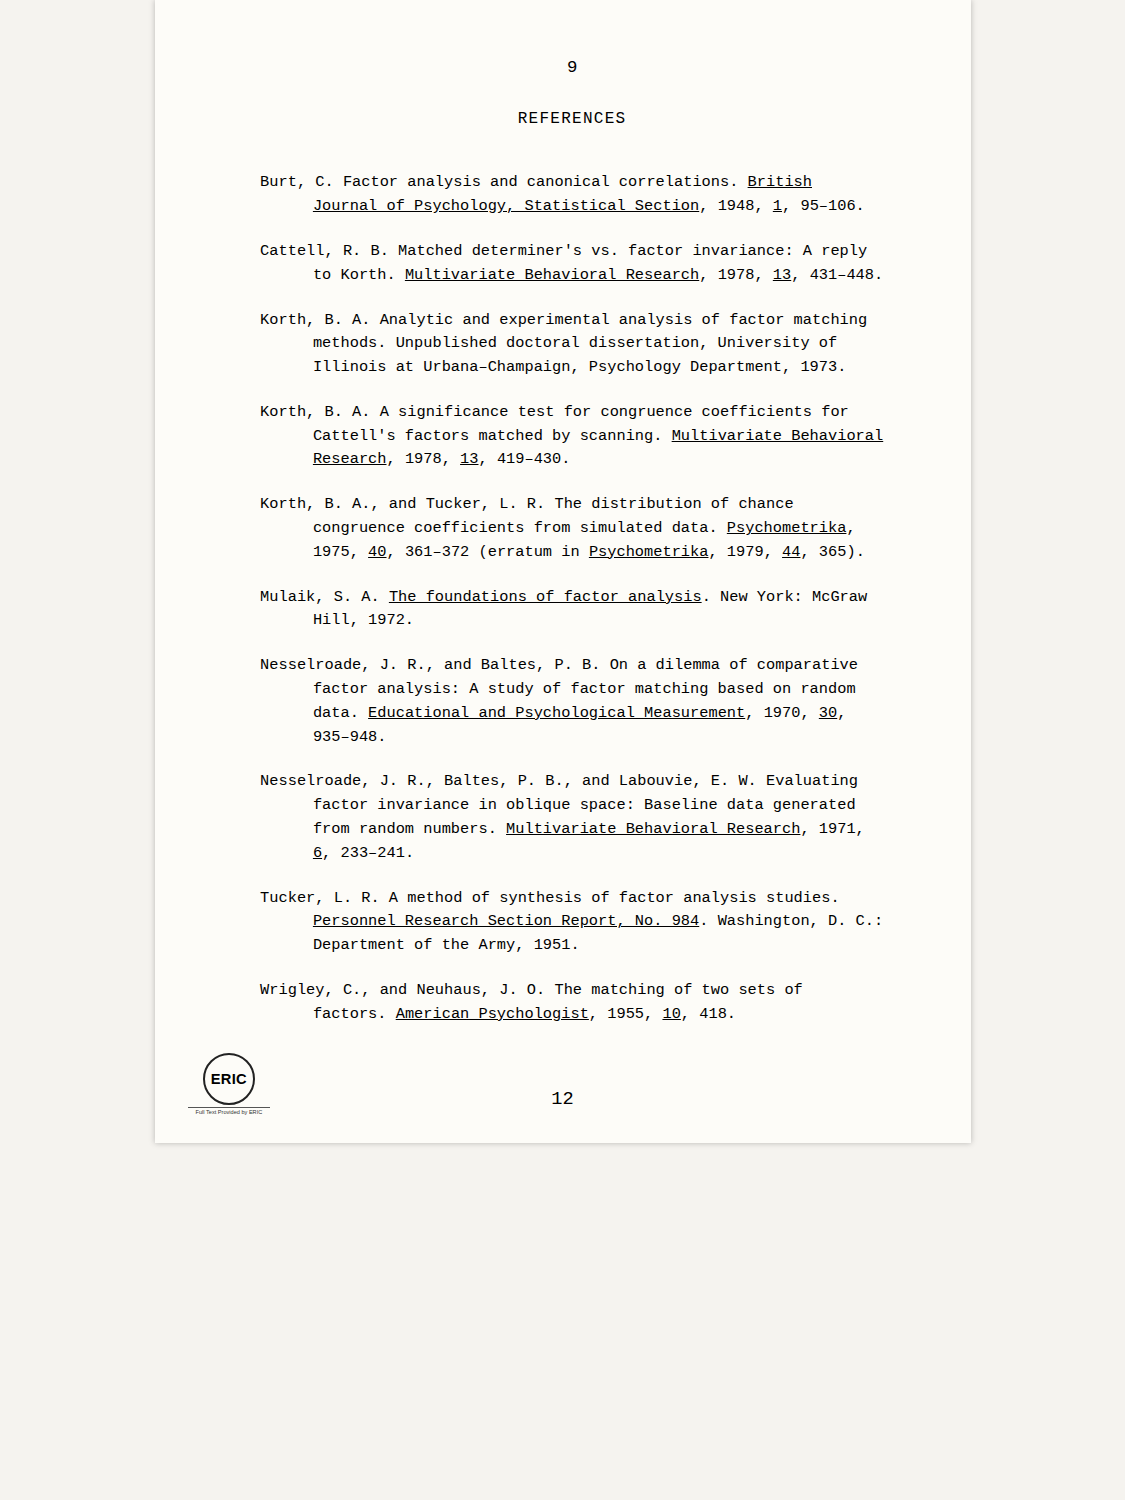9
REFERENCES
Burt, C. Factor analysis and canonical correlations. British Journal of Psychology, Statistical Section, 1948, 1, 95–106.
Cattell, R. B. Matched determiner's vs. factor invariance: A reply to Korth. Multivariate Behavioral Research, 1978, 13, 431–448.
Korth, B. A. Analytic and experimental analysis of factor matching methods. Unpublished doctoral dissertation, University of Illinois at Urbana–Champaign, Psychology Department, 1973.
Korth, B. A. A significance test for congruence coefficients for Cattell's factors matched by scanning. Multivariate Behavioral Research, 1978, 13, 419–430.
Korth, B. A., and Tucker, L. R. The distribution of chance congruence coefficients from simulated data. Psychometrika, 1975, 40, 361–372 (erratum in Psychometrika, 1979, 44, 365).
Mulaik, S. A. The foundations of factor analysis. New York: McGraw Hill, 1972.
Nesselroade, J. R., and Baltes, P. B. On a dilemma of comparative factor analysis: A study of factor matching based on random data. Educational and Psychological Measurement, 1970, 30, 935–948.
Nesselroade, J. R., Baltes, P. B., and Labouvie, E. W. Evaluating factor invariance in oblique space: Baseline data generated from random numbers. Multivariate Behavioral Research, 1971, 6, 233–241.
Tucker, L. R. A method of synthesis of factor analysis studies. Personnel Research Section Report, No. 984. Washington, D. C.: Department of the Army, 1951.
Wrigley, C., and Neuhaus, J. O. The matching of two sets of factors. American Psychologist, 1955, 10, 418.
12
ERIC
Full Text Provided by ERIC